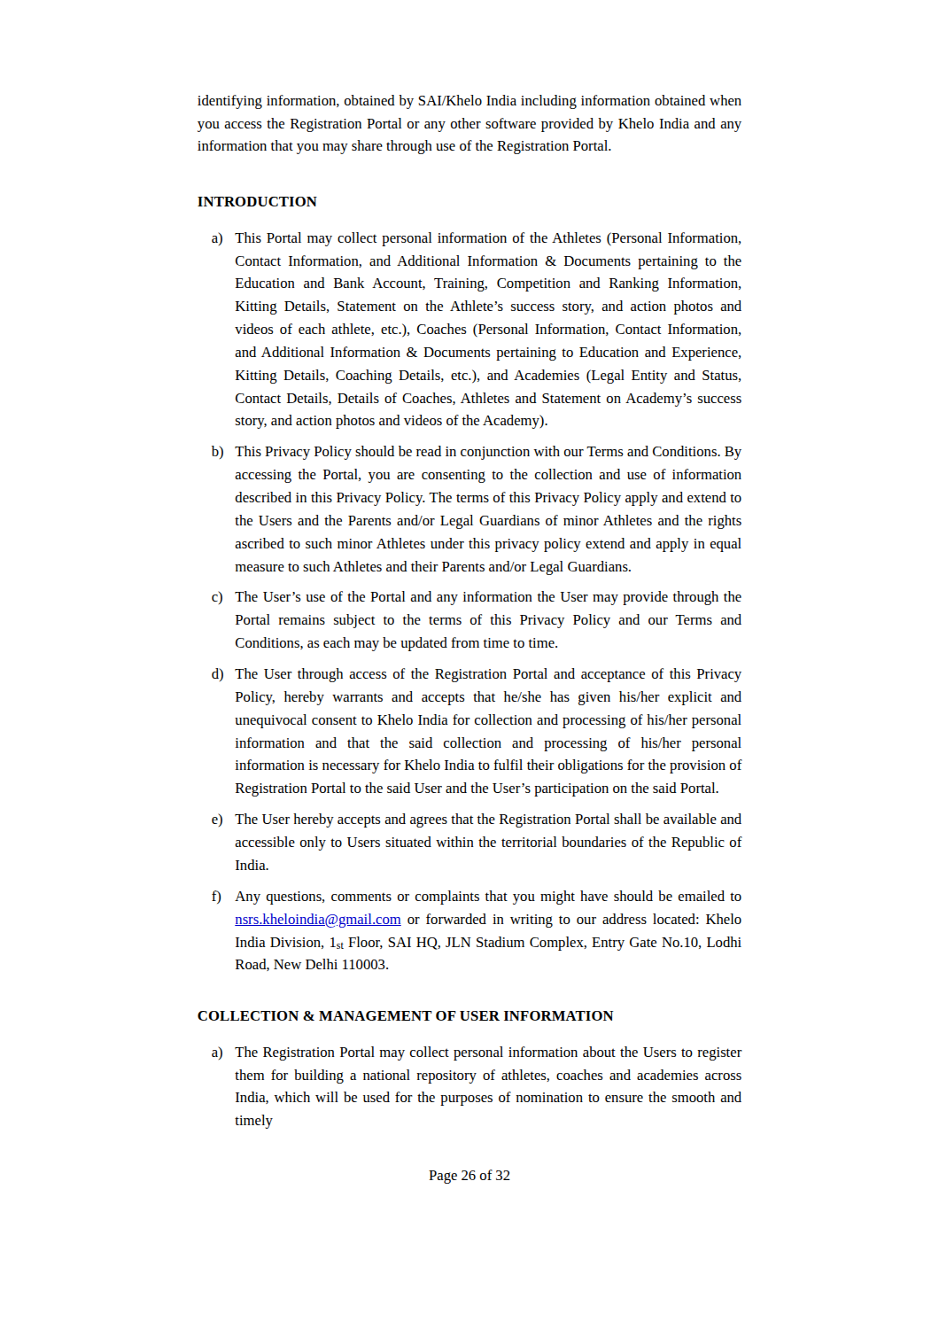identifying information, obtained by SAI/Khelo India including information obtained when you access the Registration Portal or any other software provided by Khelo India and any information that you may share through use of the Registration Portal.
INTRODUCTION
This Portal may collect personal information of the Athletes (Personal Information, Contact Information, and Additional Information & Documents pertaining to the Education and Bank Account, Training, Competition and Ranking Information, Kitting Details, Statement on the Athlete’s success story, and action photos and videos of each athlete, etc.), Coaches (Personal Information, Contact Information, and Additional Information & Documents pertaining to Education and Experience, Kitting Details, Coaching Details, etc.), and Academies (Legal Entity and Status, Contact Details, Details of Coaches, Athletes and Statement on Academy’s success story, and action photos and videos of the Academy).
This Privacy Policy should be read in conjunction with our Terms and Conditions. By accessing the Portal, you are consenting to the collection and use of information described in this Privacy Policy. The terms of this Privacy Policy apply and extend to the Users and the Parents and/or Legal Guardians of minor Athletes and the rights ascribed to such minor Athletes under this privacy policy extend and apply in equal measure to such Athletes and their Parents and/or Legal Guardians.
The User’s use of the Portal and any information the User may provide through the Portal remains subject to the terms of this Privacy Policy and our Terms and Conditions, as each may be updated from time to time.
The User through access of the Registration Portal and acceptance of this Privacy Policy, hereby warrants and accepts that he/she has given his/her explicit and unequivocal consent to Khelo India for collection and processing of his/her personal information and that the said collection and processing of his/her personal information is necessary for Khelo India to fulfil their obligations for the provision of Registration Portal to the said User and the User’s participation on the said Portal.
The User hereby accepts and agrees that the Registration Portal shall be available and accessible only to Users situated within the territorial boundaries of the Republic of India.
Any questions, comments or complaints that you might have should be emailed to nsrs.kheloindia@gmail.com or forwarded in writing to our address located: Khelo India Division, 1st Floor, SAI HQ, JLN Stadium Complex, Entry Gate No.10, Lodhi Road, New Delhi 110003.
COLLECTION & MANAGEMENT OF USER INFORMATION
The Registration Portal may collect personal information about the Users to register them for building a national repository of athletes, coaches and academies across India, which will be used for the purposes of nomination to ensure the smooth and timely
Page 26 of 32